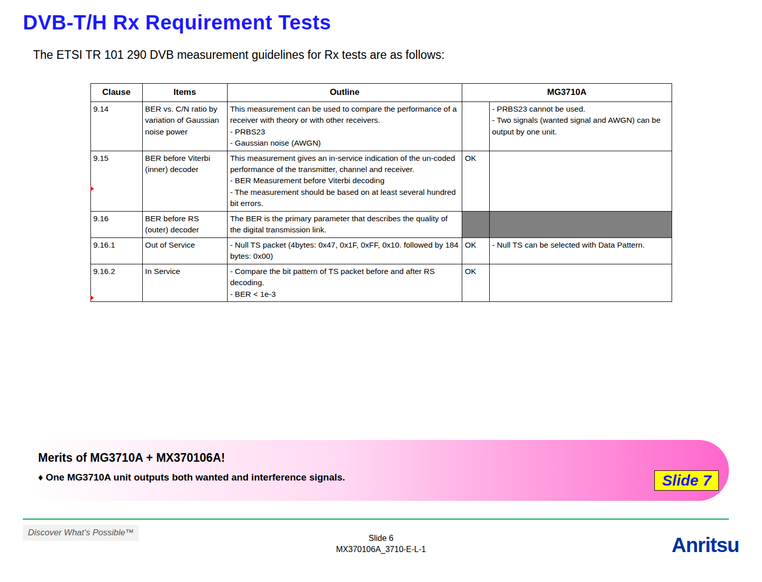DVB-T/H Rx Requirement Tests
The ETSI TR 101 290 DVB measurement guidelines for Rx tests are as follows:
| Clause | Items | Outline | MG3710A |
| --- | --- | --- | --- |
| 9.14 | BER vs. C/N ratio by variation of Gaussian noise power | This measurement can be used to compare the performance of a receiver with theory or with other receivers. - PRBS23 - Gaussian noise (AWGN) | | - PRBS23 cannot be used. - Two signals (wanted signal and AWGN) can be output by one unit. |
| 9.15 | BER before Viterbi (inner) decoder | This measurement gives an in-service indication of the un-coded performance of the transmitter, channel and receiver. - BER Measurement before Viterbi decoding - The measurement should be based on at least several hundred bit errors. | OK | |
| 9.16 | BER before RS (outer) decoder | The BER is the primary parameter that describes the quality of the digital transmission link. | | |
| 9.16.1 | Out of Service | - Null TS packet (4bytes: 0x47, 0x1F, 0xFF, 0x10. followed by 184 bytes: 0x00) | OK | - Null TS can be selected with Data Pattern. |
| 9.16.2 | In Service | - Compare the bit pattern of TS packet before and after RS decoding. - BER < 1e-3 | OK | |
Merits of MG3710A + MX370106A!
♦ One MG3710A unit outputs both wanted and interference signals.
Slide 7
Discover What’s Possible™
Slide 6
MX370106A_3710-E-L-1
Anritsu